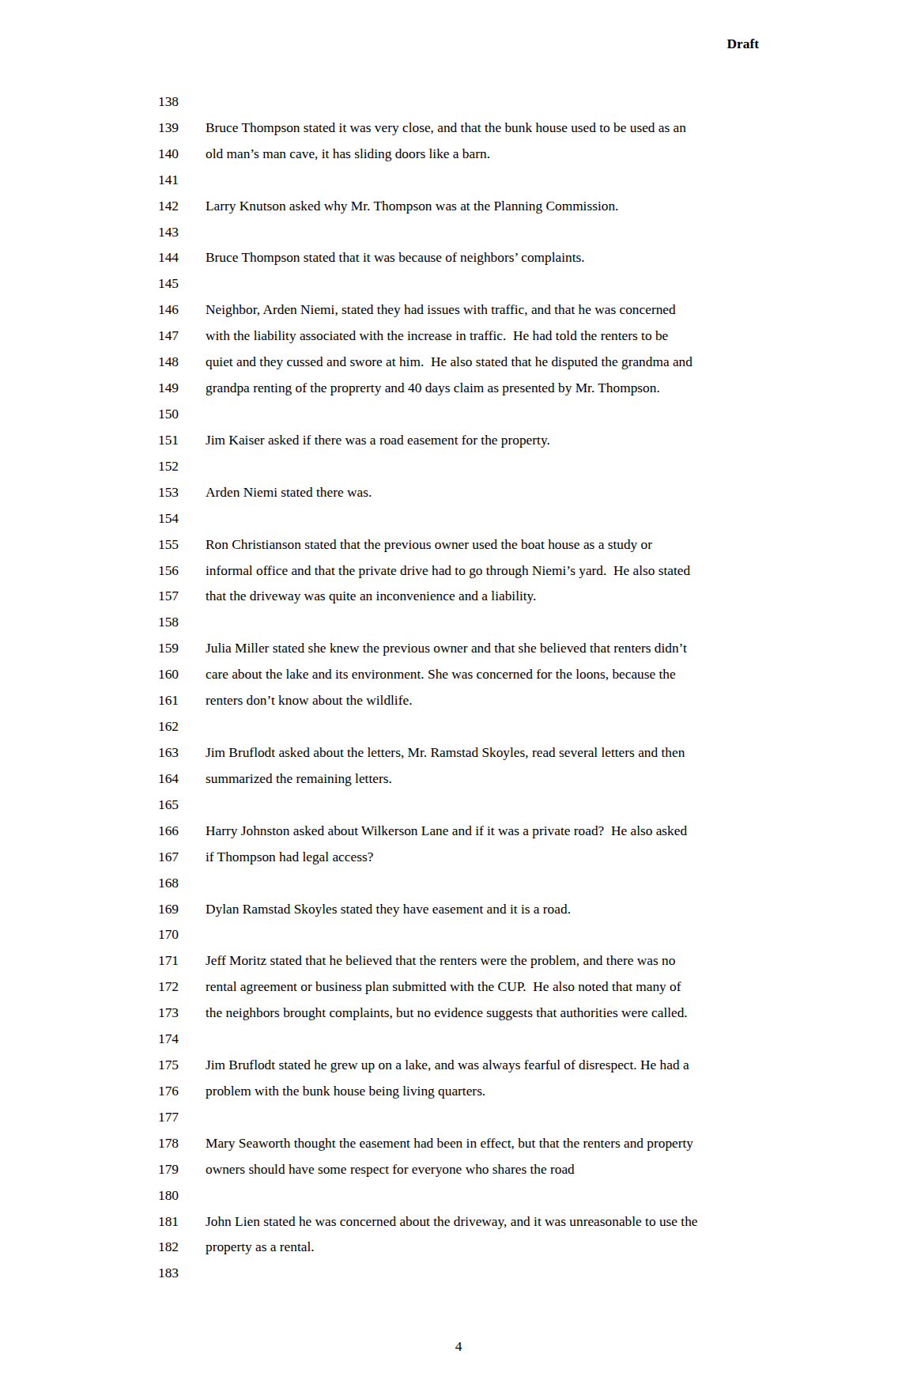Draft
Bruce Thompson stated it was very close, and that the bunk house used to be used as an old man’s man cave, it has sliding doors like a barn.
Larry Knutson asked why Mr. Thompson was at the Planning Commission.
Bruce Thompson stated that it was because of neighbors’ complaints.
Neighbor, Arden Niemi, stated they had issues with traffic, and that he was concerned with the liability associated with the increase in traffic. He had told the renters to be quiet and they cussed and swore at him. He also stated that he disputed the grandma and grandpa renting of the proprerty and 40 days claim as presented by Mr. Thompson.
Jim Kaiser asked if there was a road easement for the property.
Arden Niemi stated there was.
Ron Christianson stated that the previous owner used the boat house as a study or informal office and that the private drive had to go through Niemi’s yard. He also stated that the driveway was quite an inconvenience and a liability.
Julia Miller stated she knew the previous owner and that she believed that renters didn’t care about the lake and its environment. She was concerned for the loons, because the renters don’t know about the wildlife.
Jim Bruflodt asked about the letters, Mr. Ramstad Skoyles, read several letters and then summarized the remaining letters.
Harry Johnston asked about Wilkerson Lane and if it was a private road? He also asked if Thompson had legal access?
Dylan Ramstad Skoyles stated they have easement and it is a road.
Jeff Moritz stated that he believed that the renters were the problem, and there was no rental agreement or business plan submitted with the CUP. He also noted that many of the neighbors brought complaints, but no evidence suggests that authorities were called.
Jim Bruflodt stated he grew up on a lake, and was always fearful of disrespect. He had a problem with the bunk house being living quarters.
Mary Seaworth thought the easement had been in effect, but that the renters and property owners should have some respect for everyone who shares the road
John Lien stated he was concerned about the driveway, and it was unreasonable to use the property as a rental.
4